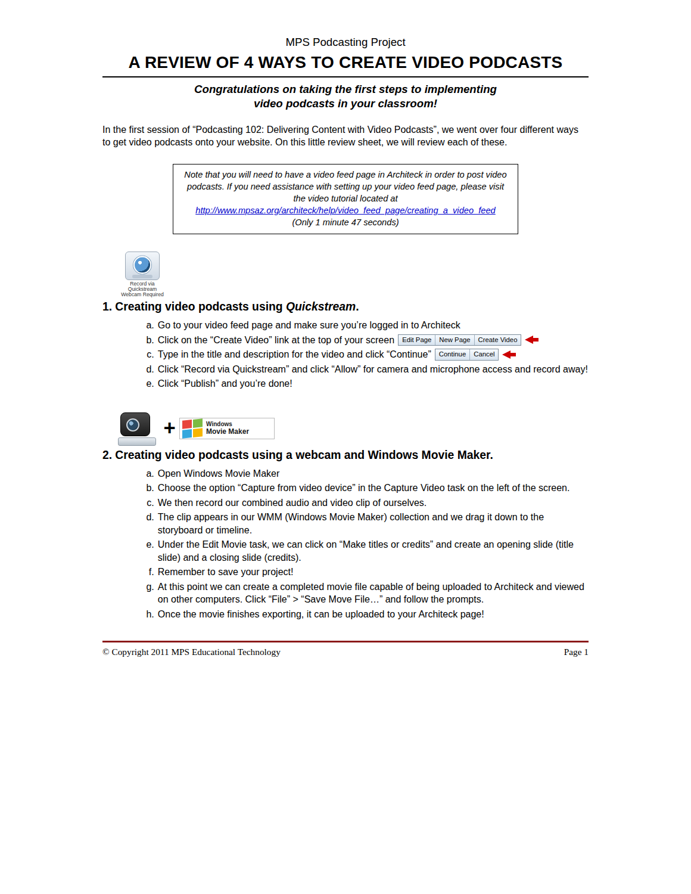MPS Podcasting Project
A REVIEW OF 4 WAYS TO CREATE VIDEO PODCASTS
Congratulations on taking the first steps to implementing
video podcasts in your classroom!
In the first session of “Podcasting 102: Delivering Content with Video Podcasts”, we went over four different ways to get video podcasts onto your website. On this little review sheet, we will review each of these.
Note that you will need to have a video feed page in Architeck in order to post video podcasts. If you need assistance with setting up your video feed page, please visit the video tutorial located at
http://www.mpsaz.org/architeck/help/video_feed_page/creating_a_video_feed
(Only 1 minute 47 seconds)
Record via Quickstream
Webcam Required
1. Creating video podcasts using Quickstream.
Go to your video feed page and make sure you’re logged in to Architeck
Click on the “Create Video” link at the top of your screen Edit Page New Page Create Video
Type in the title and description for the video and click “Continue” Continue Cancel
Click “Record via Quickstream” and click “Allow” for camera and microphone access and record away!
Click “Publish” and you’re done!
+
Windows Movie Maker
2. Creating video podcasts using a webcam and Windows Movie Maker.
Open Windows Movie Maker
Choose the option “Capture from video device” in the Capture Video task on the left of the screen.
We then record our combined audio and video clip of ourselves.
The clip appears in our WMM (Windows Movie Maker) collection and we drag it down to the storyboard or timeline.
Under the Edit Movie task, we can click on “Make titles or credits” and create an opening slide (title slide) and a closing slide (credits).
Remember to save your project!
At this point we can create a completed movie file capable of being uploaded to Architeck and viewed on other computers. Click “File” > “Save Move File…” and follow the prompts.
Once the movie finishes exporting, it can be uploaded to your Architeck page!
© Copyright 2011 MPS Educational Technology
Page 1